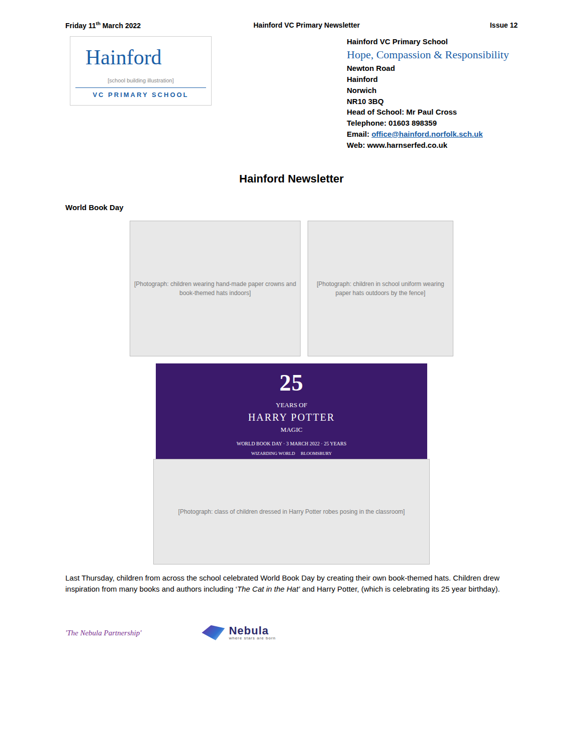Friday 11th March 2022
Hainford VC Primary Newsletter
Issue 12
Hainford
[school building illustration]
VC PRIMARY SCHOOL
Hainford VC Primary School
Hope, Compassion & Responsibility
Newton Road
Hainford
Norwich
NR10 3BQ
Head of School: Mr Paul Cross
Telephone: 01603 898359
Email: office@hainford.norfolk.sch.uk
Web: www.harnserfed.co.uk
Hainford Newsletter
World Book Day
[Photograph: children wearing hand-made paper crowns and book-themed hats indoors]
[Photograph: children in school uniform wearing paper hats outdoors by the fence]
25
YEARS OF
HARRY POTTER
MAGIC
WORLD BOOK DAY · 3 MARCH 2022 · 25 YEARS
WIZARDING WORLD BLOOMSBURY
[Photograph: class of children dressed in Harry Potter robes posing in the classroom]
Last Thursday, children from across the school celebrated World Book Day by creating their own book-themed hats. Children drew inspiration from many books and authors including ‘The Cat in the Hat’ and Harry Potter, (which is celebrating its 25 year birthday).
'The Nebula Partnership'
Nebula
where stars are born